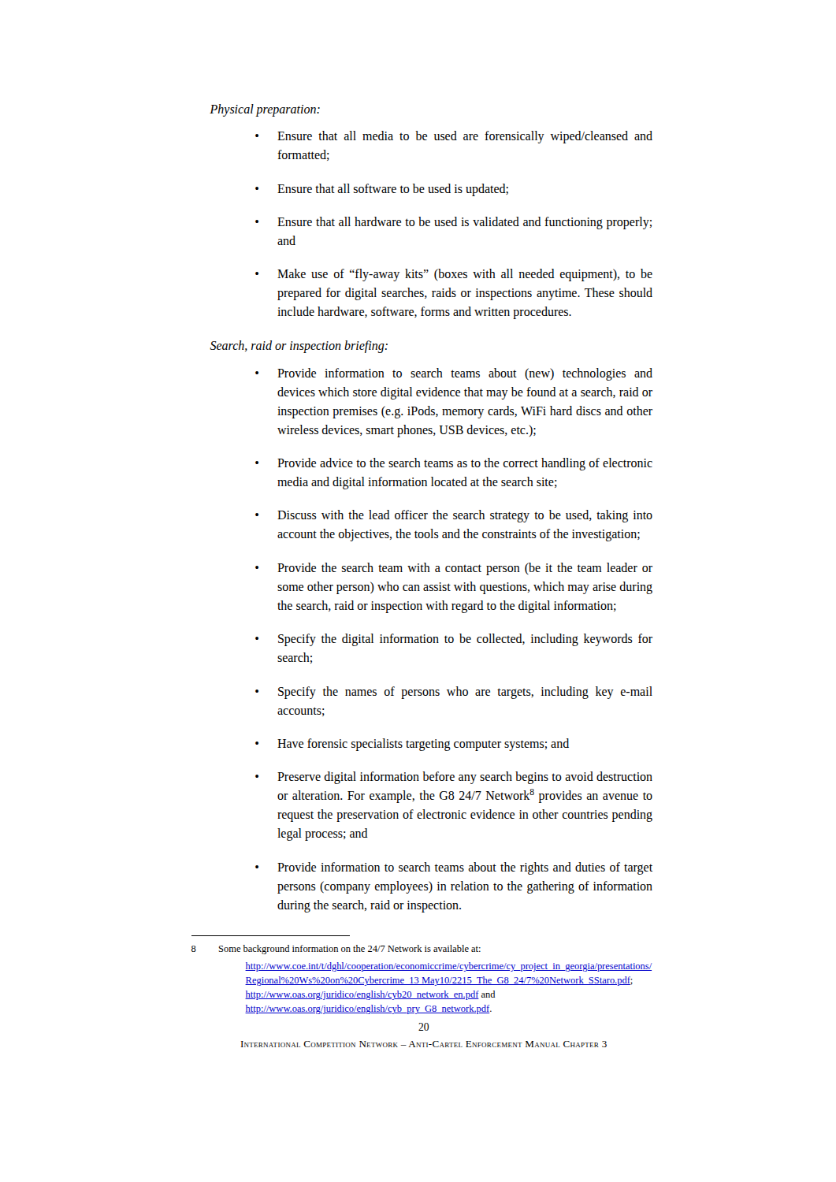Physical preparation:
Ensure that all media to be used are forensically wiped/cleansed and formatted;
Ensure that all software to be used is updated;
Ensure that all hardware to be used is validated and functioning properly; and
Make use of “fly-away kits” (boxes with all needed equipment), to be prepared for digital searches, raids or inspections anytime. These should include hardware, software, forms and written procedures.
Search, raid or inspection briefing:
Provide information to search teams about (new) technologies and devices which store digital evidence that may be found at a search, raid or inspection premises (e.g. iPods, memory cards, WiFi hard discs and other wireless devices, smart phones, USB devices, etc.);
Provide advice to the search teams as to the correct handling of electronic media and digital information located at the search site;
Discuss with the lead officer the search strategy to be used, taking into account the objectives, the tools and the constraints of the investigation;
Provide the search team with a contact person (be it the team leader or some other person) who can assist with questions, which may arise during the search, raid or inspection with regard to the digital information;
Specify the digital information to be collected, including keywords for search;
Specify the names of persons who are targets, including key e-mail accounts;
Have forensic specialists targeting computer systems; and
Preserve digital information before any search begins to avoid destruction or alteration. For example, the G8 24/7 Network8 provides an avenue to request the preservation of electronic evidence in other countries pending legal process; and
Provide information to search teams about the rights and duties of target persons (company employees) in relation to the gathering of information during the search, raid or inspection.
8
Some background information on the 24/7 Network is available at:
http://www.coe.int/t/dghl/cooperation/economiccrime/cybercrime/cy_project_in_georgia/presentations/Regional%20Ws%20on%20Cybercrime_13 May10/2215_The_G8_24/7%20Network_SStaro.pdf; http://www.oas.org/juridico/english/cyb20_network_en.pdf and http://www.oas.org/juridico/english/cyb_pry_G8_network.pdf.
20
International Competition Network – Anti-Cartel Enforcement Manual Chapter 3